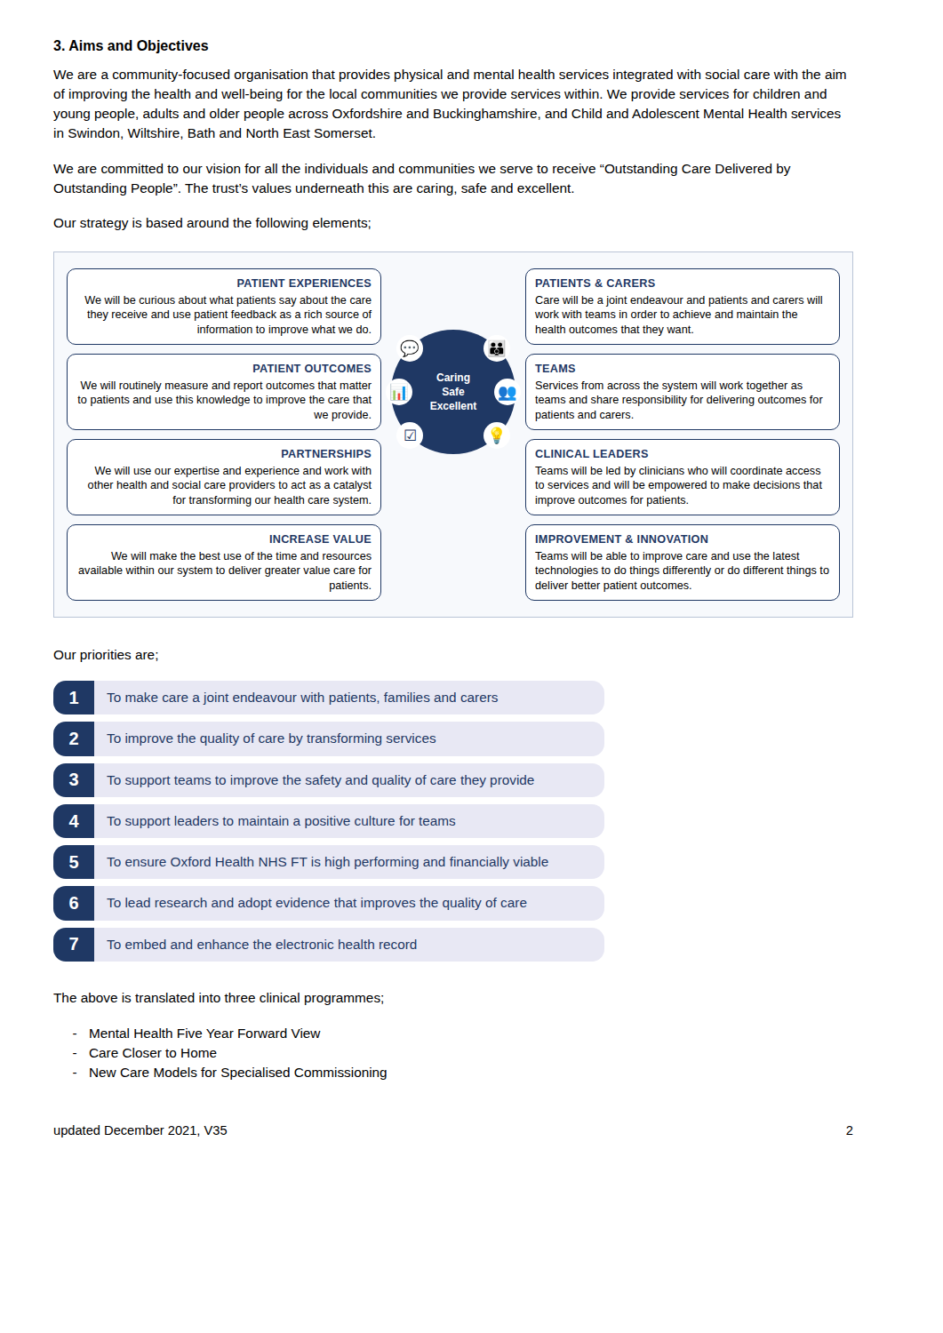3. Aims and Objectives
We are a community-focused organisation that provides physical and mental health services integrated with social care with the aim of improving the health and well-being for the local communities we provide services within. We provide services for children and young people, adults and older people across Oxfordshire and Buckinghamshire, and Child and Adolescent Mental Health services in Swindon, Wiltshire, Bath and North East Somerset.
We are committed to our vision for all the individuals and communities we serve to receive “Outstanding Care Delivered by Outstanding People”. The trust’s values underneath this are caring, safe and excellent.
Our strategy is based around the following elements;
PATIENT EXPERIENCES
We will be curious about what patients say about the care they receive and use patient feedback as a rich source of information to improve what we do.
💬 👪 📊 👥 ☑ 💡
Caring
Safe
Excellent
PATIENTS & CARERS
Care will be a joint endeavour and patients and carers will work with teams in order to achieve and maintain the health outcomes that they want.
PATIENT OUTCOMES
We will routinely measure and report outcomes that matter to patients and use this knowledge to improve the care that we provide.
TEAMS
Services from across the system will work together as teams and share responsibility for delivering outcomes for patients and carers.
PARTNERSHIPS
We will use our expertise and experience and work with other health and social care providers to act as a catalyst for transforming our health care system.
CLINICAL LEADERS
Teams will be led by clinicians who will coordinate access to services and will be empowered to make decisions that improve outcomes for patients.
INCREASE VALUE
We will make the best use of the time and resources available within our system to deliver greater value care for patients.
IMPROVEMENT & INNOVATION
Teams will be able to improve care and use the latest technologies to do things differently or do different things to deliver better patient outcomes.
Our priorities are;
1
To make care a joint endeavour with patients, families and carers
2
To improve the quality of care by transforming services
3
To support teams to improve the safety and quality of care they provide
4
To support leaders to maintain a positive culture for teams
5
To ensure Oxford Health NHS FT is high performing and financially viable
6
To lead research and adopt evidence that improves the quality of care
7
To embed and enhance the electronic health record
The above is translated into three clinical programmes;
Mental Health Five Year Forward View
Care Closer to Home
New Care Models for Specialised Commissioning
updated December 2021, V35 2